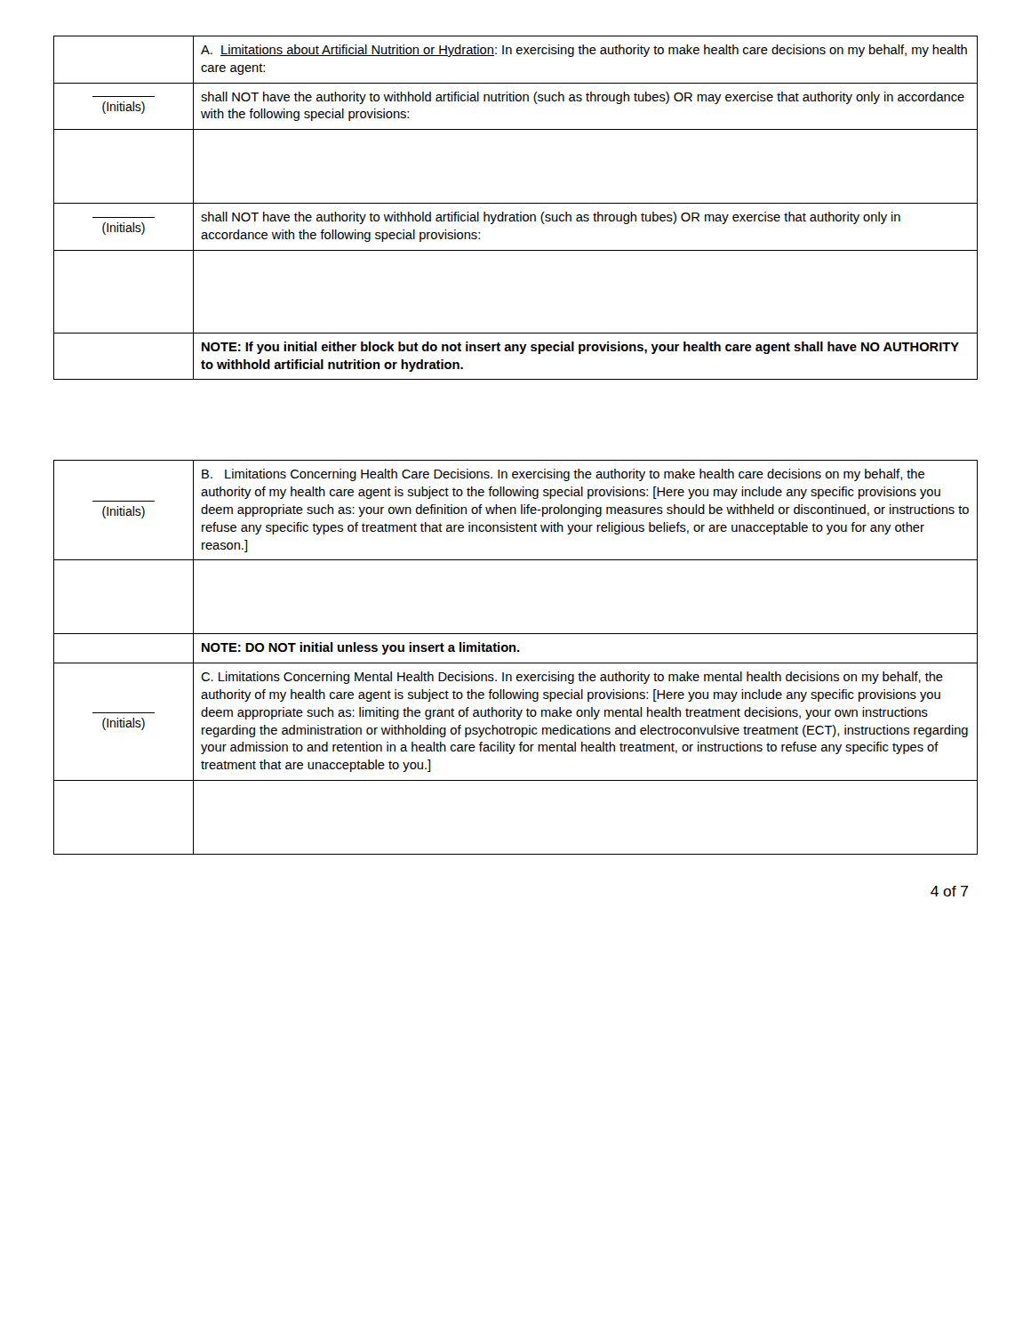| | A. Limitations about Artificial Nutrition or Hydration : In exercising the authority to make health care decisions on my behalf, my health care agent: |
| (Initials) | shall NOT have the authority to withhold artificial nutrition (such as through tubes) OR may exercise that authority only in accordance with the following special provisions: |
| (Initials) | shall NOT have the authority to withhold artificial hydration (such as through tubes) OR may exercise that authority only in accordance with the following special provisions: |
| | NOTE: If you initial either block but do not insert any special provisions, your health care agent shall have NO AUTHORITY to withhold artificial nutrition or hydration. |
| (Initials) | B. Limitations Concerning Health Care Decisions. In exercising the authority to make health care decisions on my behalf, the authority of my health care agent is subject to the following special provisions: [Here you may include any specific provisions you deem appropriate such as: your own definition of when life-prolonging measures should be withheld or discontinued, or instructions to refuse any specific types of treatment that are inconsistent with your religious beliefs, or are unacceptable to you for any other reason.] |
| | NOTE: DO NOT initial unless you insert a limitation. |
| (Initials) | C. Limitations Concerning Mental Health Decisions. In exercising the authority to make mental health decisions on my behalf, the authority of my health care agent is subject to the following special provisions: [Here you may include any specific provisions you deem appropriate such as: limiting the grant of authority to make only mental health treatment decisions, your own instructions regarding the administration or withholding of psychotropic medications and electroconvulsive treatment (ECT), instructions regarding your admission to and retention in a health care facility for mental health treatment, or instructions to refuse any specific types of treatment that are unacceptable to you.] |
4 of 7